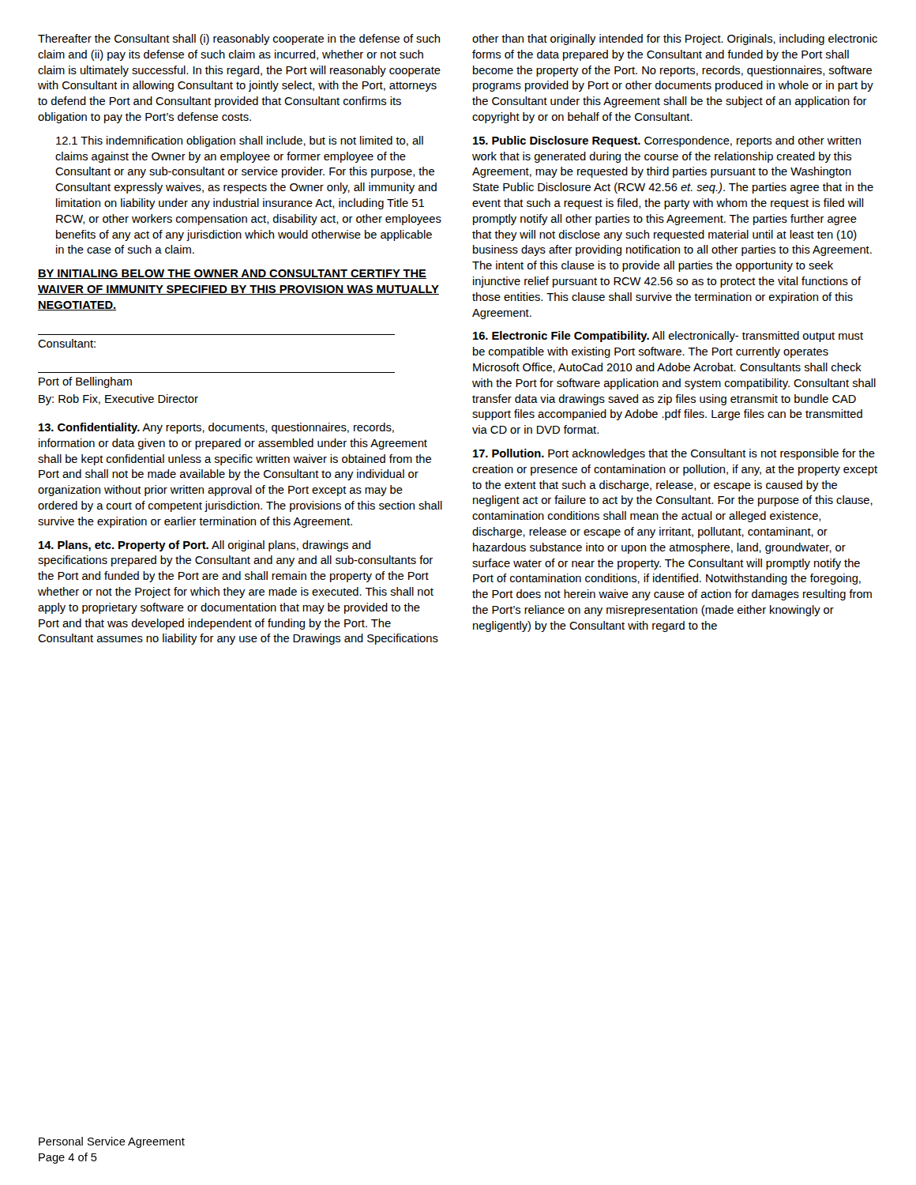Thereafter the Consultant shall (i) reasonably cooperate in the defense of such claim and (ii) pay its defense of such claim as incurred, whether or not such claim is ultimately successful. In this regard, the Port will reasonably cooperate with Consultant in allowing Consultant to jointly select, with the Port, attorneys to defend the Port and Consultant provided that Consultant confirms its obligation to pay the Port’s defense costs.
12.1 This indemnification obligation shall include, but is not limited to, all claims against the Owner by an employee or former employee of the Consultant or any sub-consultant or service provider. For this purpose, the Consultant expressly waives, as respects the Owner only, all immunity and limitation on liability under any industrial insurance Act, including Title 51 RCW, or other workers compensation act, disability act, or other employees benefits of any act of any jurisdiction which would otherwise be applicable in the case of such a claim.
BY INITIALING BELOW THE OWNER AND CONSULTANT CERTIFY THE WAIVER OF IMMUNITY SPECIFIED BY THIS PROVISION WAS MUTUALLY NEGOTIATED.
Consultant:
Port of Bellingham
By: Rob Fix, Executive Director
13. Confidentiality. Any reports, documents, questionnaires, records, information or data given to or prepared or assembled under this Agreement shall be kept confidential unless a specific written waiver is obtained from the Port and shall not be made available by the Consultant to any individual or organization without prior written approval of the Port except as may be ordered by a court of competent jurisdiction. The provisions of this section shall survive the expiration or earlier termination of this Agreement.
14. Plans, etc. Property of Port. All original plans, drawings and specifications prepared by the Consultant and any and all sub-consultants for the Port and funded by the Port are and shall remain the property of the Port whether or not the Project for which they are made is executed. This shall not apply to proprietary software or documentation that may be provided to the Port and that was developed independent of funding by the Port. The Consultant assumes no liability for any use of the Drawings and Specifications other than that originally intended for this Project. Originals, including electronic forms of the data prepared by the Consultant and funded by the Port shall become the property of the Port. No reports, records, questionnaires, software programs provided by Port or other documents produced in whole or in part by the Consultant under this Agreement shall be the subject of an application for copyright by or on behalf of the Consultant.
15. Public Disclosure Request. Correspondence, reports and other written work that is generated during the course of the relationship created by this Agreement, may be requested by third parties pursuant to the Washington State Public Disclosure Act (RCW 42.56 et. seq.). The parties agree that in the event that such a request is filed, the party with whom the request is filed will promptly notify all other parties to this Agreement. The parties further agree that they will not disclose any such requested material until at least ten (10) business days after providing notification to all other parties to this Agreement. The intent of this clause is to provide all parties the opportunity to seek injunctive relief pursuant to RCW 42.56 so as to protect the vital functions of those entities. This clause shall survive the termination or expiration of this Agreement.
16. Electronic File Compatibility. All electronically- transmitted output must be compatible with existing Port software. The Port currently operates Microsoft Office, AutoCad 2010 and Adobe Acrobat. Consultants shall check with the Port for software application and system compatibility. Consultant shall transfer data via drawings saved as zip files using etransmit to bundle CAD support files accompanied by Adobe .pdf files. Large files can be transmitted via CD or in DVD format.
17. Pollution. Port acknowledges that the Consultant is not responsible for the creation or presence of contamination or pollution, if any, at the property except to the extent that such a discharge, release, or escape is caused by the negligent act or failure to act by the Consultant. For the purpose of this clause, contamination conditions shall mean the actual or alleged existence, discharge, release or escape of any irritant, pollutant, contaminant, or hazardous substance into or upon the atmosphere, land, groundwater, or surface water of or near the property. The Consultant will promptly notify the Port of contamination conditions, if identified. Notwithstanding the foregoing, the Port does not herein waive any cause of action for damages resulting from the Port’s reliance on any misrepresentation (made either knowingly or negligently) by the Consultant with regard to the
Personal Service Agreement
Page 4 of 5